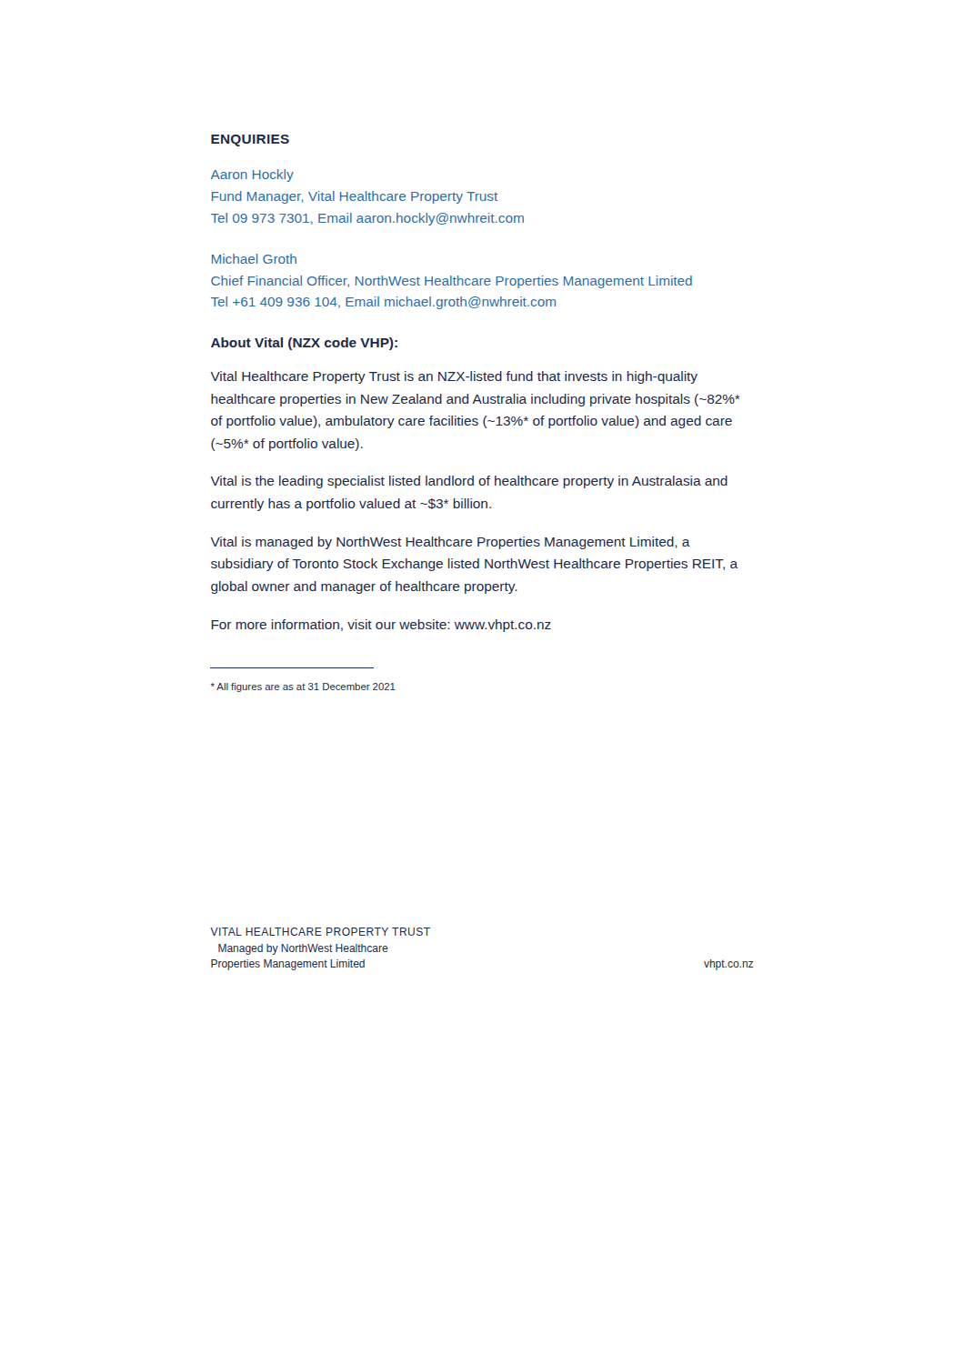Enquiries
Aaron Hockly
Fund Manager, Vital Healthcare Property Trust
Tel 09 973 7301, Email aaron.hockly@nwhreit.com
Michael Groth
Chief Financial Officer, NorthWest Healthcare Properties Management Limited
Tel +61 409 936 104, Email michael.groth@nwhreit.com
About Vital (NZX code VHP):
Vital Healthcare Property Trust is an NZX-listed fund that invests in high-quality healthcare properties in New Zealand and Australia including private hospitals (~82%* of portfolio value), ambulatory care facilities (~13%* of portfolio value) and aged care (~5%* of portfolio value).
Vital is the leading specialist listed landlord of healthcare property in Australasia and currently has a portfolio valued at ~$3* billion.
Vital is managed by NorthWest Healthcare Properties Management Limited, a subsidiary of Toronto Stock Exchange listed NorthWest Healthcare Properties REIT, a global owner and manager of healthcare property.
For more information, visit our website: www.vhpt.co.nz
* All figures are as at 31 December 2021
VITAL HEALTHCARE PROPERTY TRUST
Managed by NorthWest Healthcare
Properties Management Limited
vhpt.co.nz